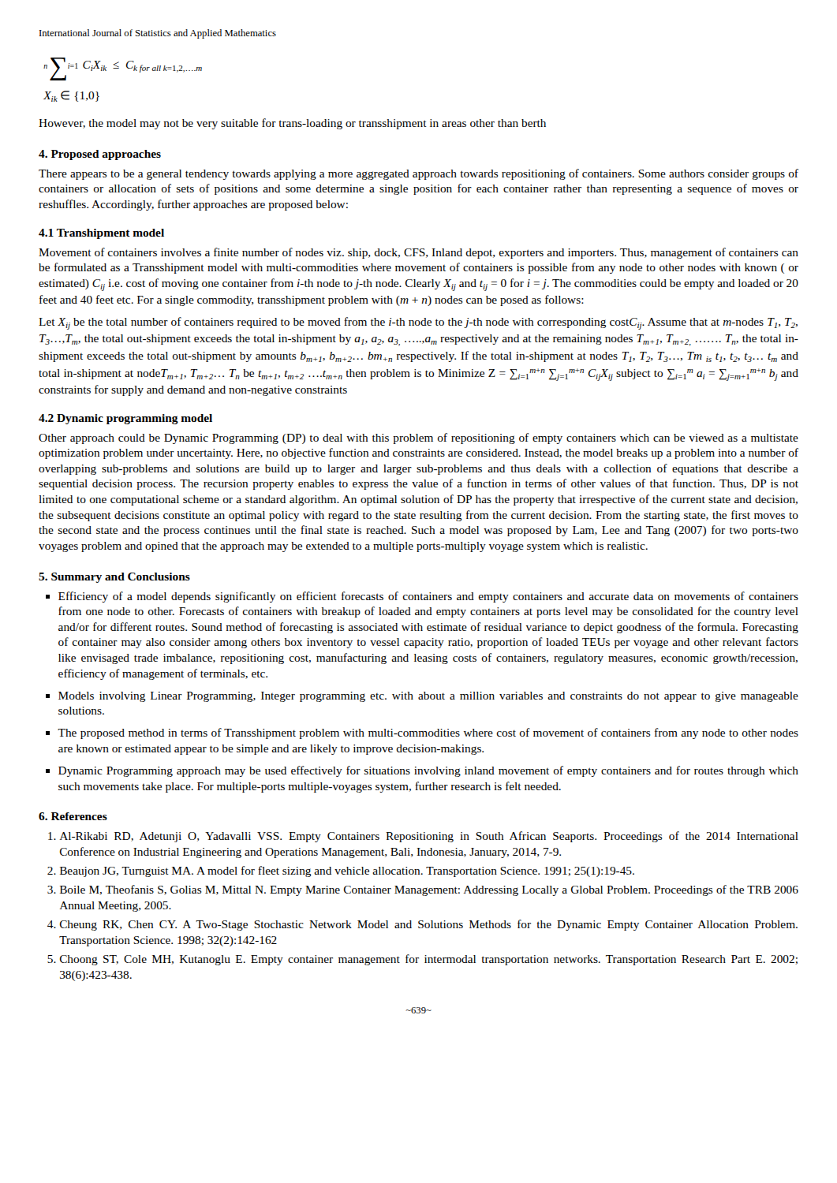International Journal of Statistics and Applied Mathematics
n∑i=1 CiXik ≤ Ck for all k=1,2,….m
Xik ∈ {1,0}
However, the model may not be very suitable for trans-loading or transshipment in areas other than berth
4. Proposed approaches
There appears to be a general tendency towards applying a more aggregated approach towards repositioning of containers. Some authors consider groups of containers or allocation of sets of positions and some determine a single position for each container rather than representing a sequence of moves or reshuffles. Accordingly, further approaches are proposed below:
4.1 Transhipment model
Movement of containers involves a finite number of nodes viz. ship, dock, CFS, Inland depot, exporters and importers. Thus, management of containers can be formulated as a Transshipment model with multi-commodities where movement of containers is possible from any node to other nodes with known ( or estimated) Cij i.e. cost of moving one container from i-th node to j-th node. Clearly Xij and tij = 0 for i = j. The commodities could be empty and loaded or 20 feet and 40 feet etc. For a single commodity, transshipment problem with (m + n) nodes can be posed as follows:
Let Xij be the total number of containers required to be moved from the i-th node to the j-th node with corresponding costCij. Assume that at m-nodes T1, T2, T3…,Tm, the total out-shipment exceeds the total in-shipment by a1, a2, a3, …..,am respectively and at the remaining nodes Tm+1, Tm+2, ……. Tn, the total in-shipment exceeds the total out-shipment by amounts bm+1, bm+2… bm+n respectively. If the total in-shipment at nodes T1, T2, T3…, Tm is t1, t2, t3… tm and total in-shipment at nodeTm+1, Tm+2… Tn be tm+1, tm+2 ….tm+n then problem is to Minimize Z = ∑i=1m+n ∑j=1m+n CijXij subject to ∑i=1m ai = ∑j=m+1m+n bj and constraints for supply and demand and non-negative constraints
4.2 Dynamic programming model
Other approach could be Dynamic Programming (DP) to deal with this problem of repositioning of empty containers which can be viewed as a multistate optimization problem under uncertainty. Here, no objective function and constraints are considered. Instead, the model breaks up a problem into a number of overlapping sub-problems and solutions are build up to larger and larger sub-problems and thus deals with a collection of equations that describe a sequential decision process. The recursion property enables to express the value of a function in terms of other values of that function. Thus, DP is not limited to one computational scheme or a standard algorithm. An optimal solution of DP has the property that irrespective of the current state and decision, the subsequent decisions constitute an optimal policy with regard to the state resulting from the current decision. From the starting state, the first moves to the second state and the process continues until the final state is reached. Such a model was proposed by Lam, Lee and Tang (2007) for two ports-two voyages problem and opined that the approach may be extended to a multiple ports-multiply voyage system which is realistic.
5. Summary and Conclusions
Efficiency of a model depends significantly on efficient forecasts of containers and empty containers and accurate data on movements of containers from one node to other. Forecasts of containers with breakup of loaded and empty containers at ports level may be consolidated for the country level and/or for different routes. Sound method of forecasting is associated with estimate of residual variance to depict goodness of the formula. Forecasting of container may also consider among others box inventory to vessel capacity ratio, proportion of loaded TEUs per voyage and other relevant factors like envisaged trade imbalance, repositioning cost, manufacturing and leasing costs of containers, regulatory measures, economic growth/recession, efficiency of management of terminals, etc.
Models involving Linear Programming, Integer programming etc. with about a million variables and constraints do not appear to give manageable solutions.
The proposed method in terms of Transshipment problem with multi-commodities where cost of movement of containers from any node to other nodes are known or estimated appear to be simple and are likely to improve decision-makings.
Dynamic Programming approach may be used effectively for situations involving inland movement of empty containers and for routes through which such movements take place. For multiple-ports multiple-voyages system, further research is felt needed.
6. References
Al-Rikabi RD, Adetunji O, Yadavalli VSS. Empty Containers Repositioning in South African Seaports. Proceedings of the 2014 International Conference on Industrial Engineering and Operations Management, Bali, Indonesia, January, 2014, 7-9.
Beaujon JG, Turnguist MA. A model for fleet sizing and vehicle allocation. Transportation Science. 1991; 25(1):19-45.
Boile M, Theofanis S, Golias M, Mittal N. Empty Marine Container Management: Addressing Locally a Global Problem. Proceedings of the TRB 2006 Annual Meeting, 2005.
Cheung RK, Chen CY. A Two-Stage Stochastic Network Model and Solutions Methods for the Dynamic Empty Container Allocation Problem. Transportation Science. 1998; 32(2):142-162
Choong ST, Cole MH, Kutanoglu E. Empty container management for intermodal transportation networks. Transportation Research Part E. 2002; 38(6):423-438.
~639~